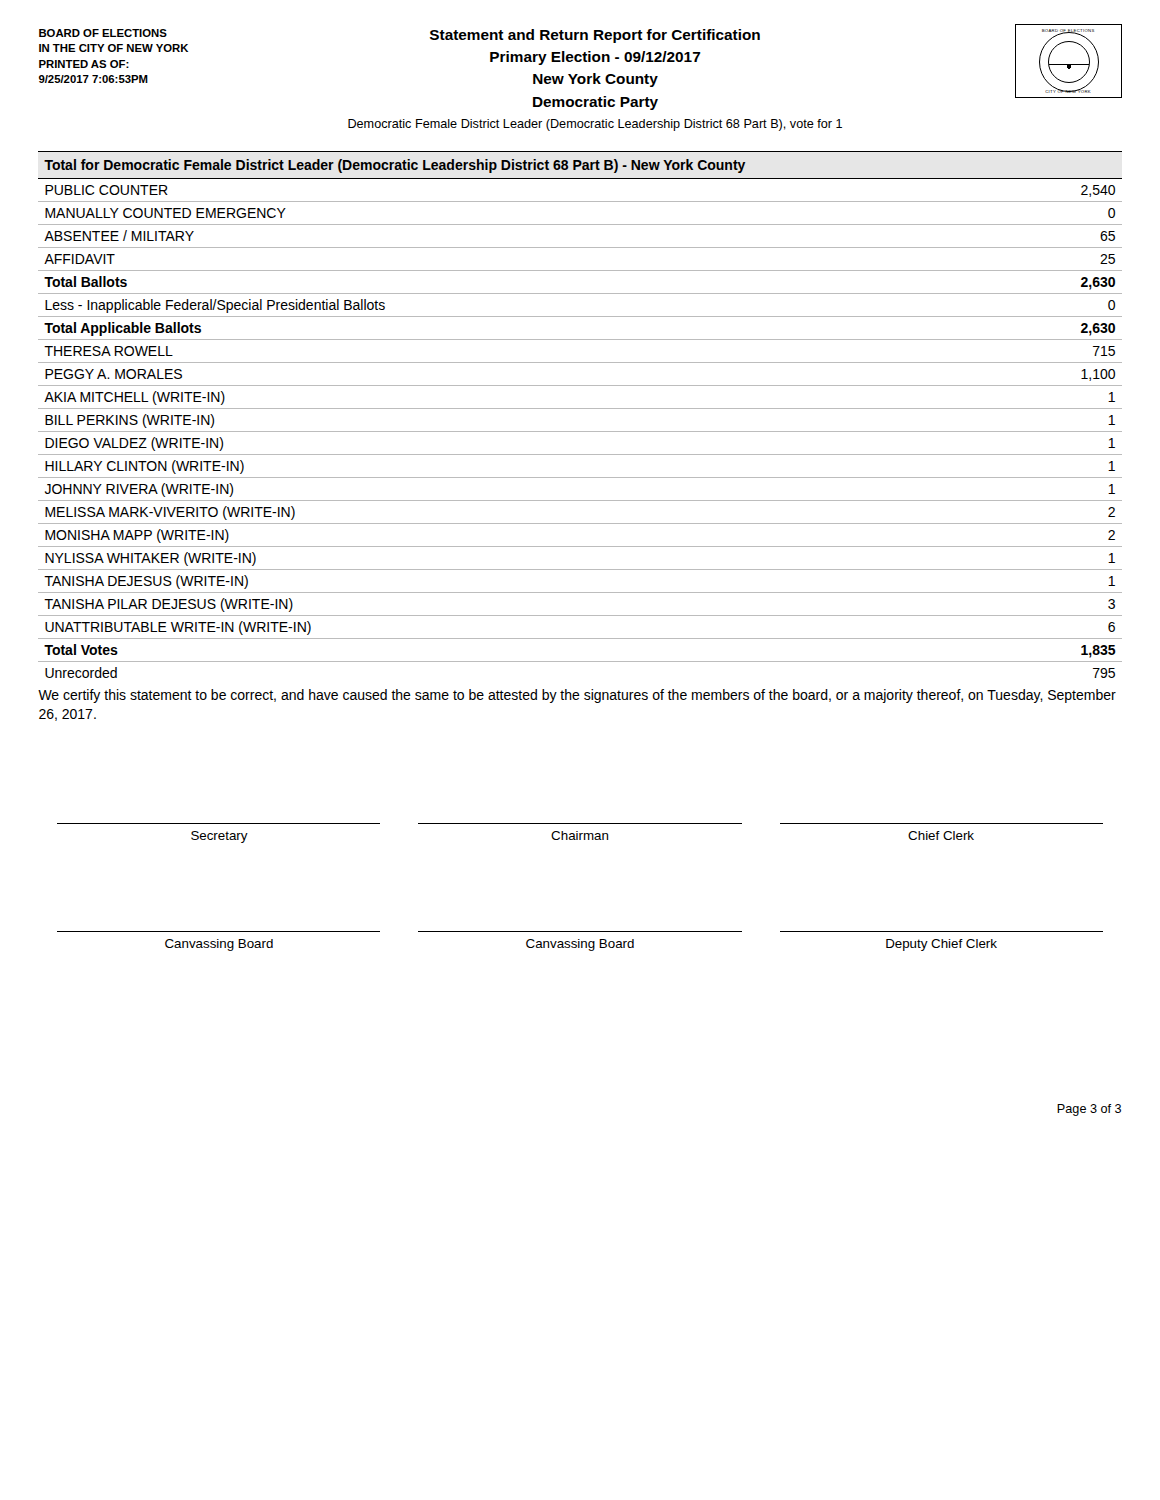BOARD OF ELECTIONS
IN THE CITY OF NEW YORK
PRINTED AS OF:
9/25/2017 7:06:53PM
Statement and Return Report for Certification
Primary Election - 09/12/2017
New York County
Democratic Party
Democratic Female District Leader (Democratic Leadership District 68 Part B), vote for 1
BOARD OF ELECTIONS
CITY OF NEW YORK
Total for Democratic Female District Leader (Democratic Leadership District 68 Part B) - New York County
| PUBLIC COUNTER | 2,540 |
| MANUALLY COUNTED EMERGENCY | 0 |
| ABSENTEE / MILITARY | 65 |
| AFFIDAVIT | 25 |
| Total Ballots | 2,630 |
| Less - Inapplicable Federal/Special Presidential Ballots | 0 |
| Total Applicable Ballots | 2,630 |
| THERESA ROWELL | 715 |
| PEGGY A. MORALES | 1,100 |
| AKIA MITCHELL (WRITE-IN) | 1 |
| BILL PERKINS (WRITE-IN) | 1 |
| DIEGO VALDEZ (WRITE-IN) | 1 |
| HILLARY CLINTON (WRITE-IN) | 1 |
| JOHNNY RIVERA (WRITE-IN) | 1 |
| MELISSA MARK-VIVERITO (WRITE-IN) | 2 |
| MONISHA MAPP (WRITE-IN) | 2 |
| NYLISSA WHITAKER (WRITE-IN) | 1 |
| TANISHA DEJESUS (WRITE-IN) | 1 |
| TANISHA PILAR DEJESUS (WRITE-IN) | 3 |
| UNATTRIBUTABLE WRITE-IN (WRITE-IN) | 6 |
| Total Votes | 1,835 |
| Unrecorded | 795 |
We certify this statement to be correct, and have caused the same to be attested by the signatures of the members of the board, or a majority thereof, on Tuesday, September 26, 2017.
| Secretary | Chairman | Chief Clerk |
| Canvassing Board | Canvassing Board | Deputy Chief Clerk |
Page 3 of 3